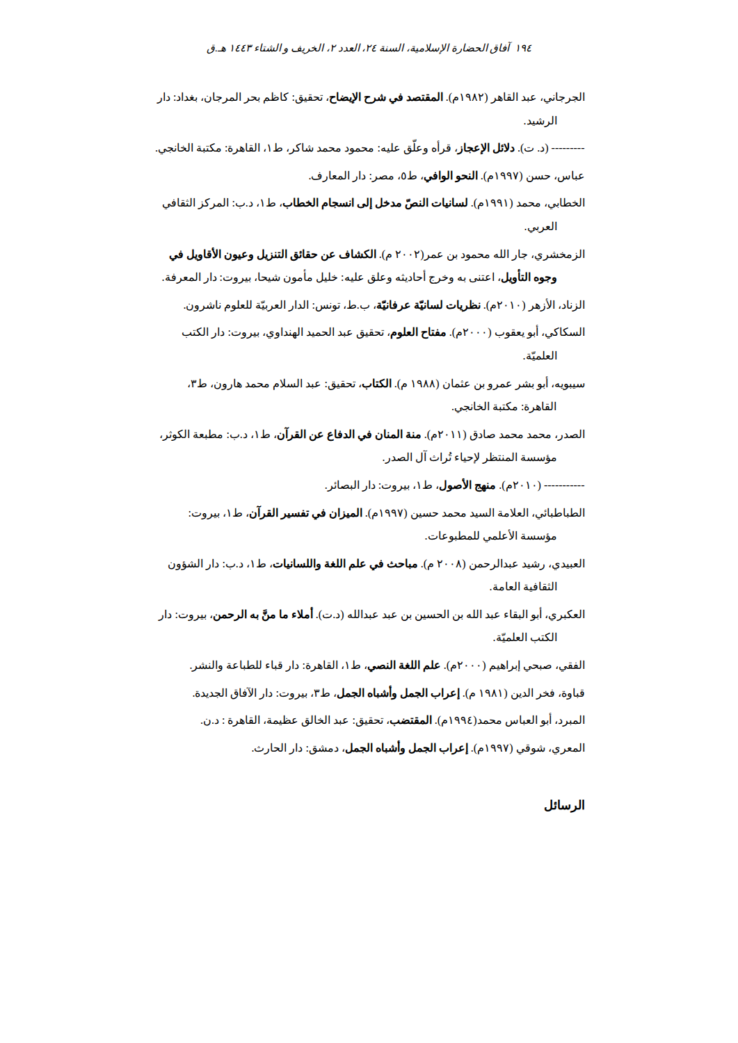١٩٤ آفاق الحضارة الإسلامية، السنة ٢٤، العدد ٢، الخريف و الشتاء ١٤٤٣ هـ.ق
الجرجاني، عبد القاهر (١٩٨٢م). المقتصد في شرح الإيضاح، تحقيق: كاظم بحر المرجان، بغداد: دار الرشيد.
--------- (د. ت). دلائل الإعجاز، قرأه وعلّق عليه: محمود محمد شاكر، ط١، القاهرة: مكتبة الخانجي.
عباس، حسن (١٩٩٧م). النحو الوافي، ط٥، مصر: دار المعارف.
الخطابي، محمد (١٩٩١م). لسانيات النصّ مدخل إلى انسجام الخطاب، ط١، د.ب: المركز الثقافي العربي.
الزمخشري، جار الله محمود بن عمر(٢٠٠٢ م). الكشاف عن حقائق التنزيل وعيون الأقاويل في وجوه التأويل، اعتنى به وخرج أحاديثه وعلق عليه: خليل مأمون شيحا، بيروت: دار المعرفة.
الزناد، الأزهر (٢٠١٠م). نظريات لسانيّة عرفانيّة، ب.ط، تونس: الدار العربيّة للعلوم ناشرون.
السكاكي، أبو يعقوب (٢٠٠٠م). مفتاح العلوم، تحقيق عبد الحميد الهنداوي، بيروت: دار الكتب العلميّة.
سيبويه، أبو بشر عمرو بن عثمان (١٩٨٨ م). الكتاب، تحقيق: عبد السلام محمد هارون، ط٣، القاهرة: مكتبة الخانجي.
الصدر، محمد محمد صادق (٢٠١١م). منة المنان في الدفاع عن القرآن، ط١، د.ب: مطبعة الكوثر، مؤسسة المنتظر لإحياء تُراث آل الصدر.
----------- (٢٠١٠م). منهج الأصول، ط١، بيروت: دار البصائر.
الطباطبائي، العلامة السيد محمد حسين (١٩٩٧م). الميزان في تفسير القرآن، ط١، بيروت: مؤسسة الأعلمي للمطبوعات.
العبيدي، رشيد عبدالرحمن (٢٠٠٨ م). مباحث في علم اللغة واللسانيات، ط١، د.ب: دار الشؤون الثقافية العامة.
العكبري، أبو البقاء عبد الله بن الحسين بن عبد عبدالله (د.ت). أملاء ما منَّ به الرحمن، بيروت: دار الكتب العلميّة.
الفقي، صبحي إبراهيم (٢٠٠٠م). علم اللغة النصي، ط١، القاهرة: دار قباء للطباعة والنشر.
قباوة، فخر الدين (١٩٨١ م). إعراب الجمل وأشباه الجمل، ط٣، بيروت: دار الآفاق الجديدة.
المبرد، أبو العباس محمد(١٩٩٤م). المقتضب، تحقيق: عبد الخالق عظيمة، القاهرة : د.ن.
المعري، شوقي (١٩٩٧م). إعراب الجمل وأشباه الجمل، دمشق: دار الحارث.
الرسائل